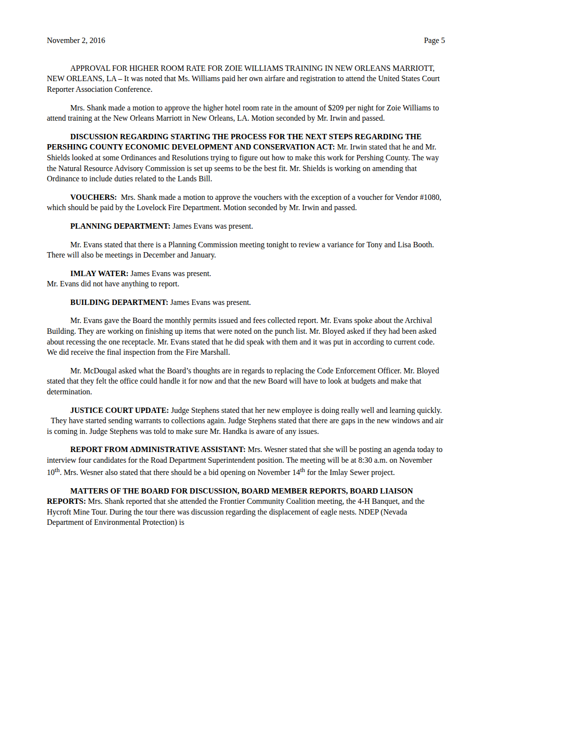November 2, 2016 Page 5
APPROVAL FOR HIGHER ROOM RATE FOR ZOIE WILLIAMS TRAINING IN NEW ORLEANS MARRIOTT, NEW ORLEANS, LA – It was noted that Ms. Williams paid her own airfare and registration to attend the United States Court Reporter Association Conference.
Mrs. Shank made a motion to approve the higher hotel room rate in the amount of $209 per night for Zoie Williams to attend training at the New Orleans Marriott in New Orleans, LA. Motion seconded by Mr. Irwin and passed.
DISCUSSION REGARDING STARTING THE PROCESS FOR THE NEXT STEPS REGARDING THE PERSHING COUNTY ECONOMIC DEVELOPMENT AND CONSERVATION ACT: Mr. Irwin stated that he and Mr. Shields looked at some Ordinances and Resolutions trying to figure out how to make this work for Pershing County. The way the Natural Resource Advisory Commission is set up seems to be the best fit. Mr. Shields is working on amending that Ordinance to include duties related to the Lands Bill.
VOUCHERS: Mrs. Shank made a motion to approve the vouchers with the exception of a voucher for Vendor #1080, which should be paid by the Lovelock Fire Department. Motion seconded by Mr. Irwin and passed.
PLANNING DEPARTMENT: James Evans was present.
Mr. Evans stated that there is a Planning Commission meeting tonight to review a variance for Tony and Lisa Booth. There will also be meetings in December and January.
IMLAY WATER: James Evans was present.
Mr. Evans did not have anything to report.
BUILDING DEPARTMENT: James Evans was present.
Mr. Evans gave the Board the monthly permits issued and fees collected report. Mr. Evans spoke about the Archival Building. They are working on finishing up items that were noted on the punch list. Mr. Bloyed asked if they had been asked about recessing the one receptacle. Mr. Evans stated that he did speak with them and it was put in according to current code. We did receive the final inspection from the Fire Marshall.
Mr. McDougal asked what the Board’s thoughts are in regards to replacing the Code Enforcement Officer. Mr. Bloyed stated that they felt the office could handle it for now and that the new Board will have to look at budgets and make that determination.
JUSTICE COURT UPDATE: Judge Stephens stated that her new employee is doing really well and learning quickly. They have started sending warrants to collections again. Judge Stephens stated that there are gaps in the new windows and air is coming in. Judge Stephens was told to make sure Mr. Handka is aware of any issues.
REPORT FROM ADMINISTRATIVE ASSISTANT: Mrs. Wesner stated that she will be posting an agenda today to interview four candidates for the Road Department Superintendent position. The meeting will be at 8:30 a.m. on November 10th. Mrs. Wesner also stated that there should be a bid opening on November 14th for the Imlay Sewer project.
MATTERS OF THE BOARD FOR DISCUSSION, BOARD MEMBER REPORTS, BOARD LIAISON REPORTS: Mrs. Shank reported that she attended the Frontier Community Coalition meeting, the 4-H Banquet, and the Hycroft Mine Tour. During the tour there was discussion regarding the displacement of eagle nests. NDEP (Nevada Department of Environmental Protection) is